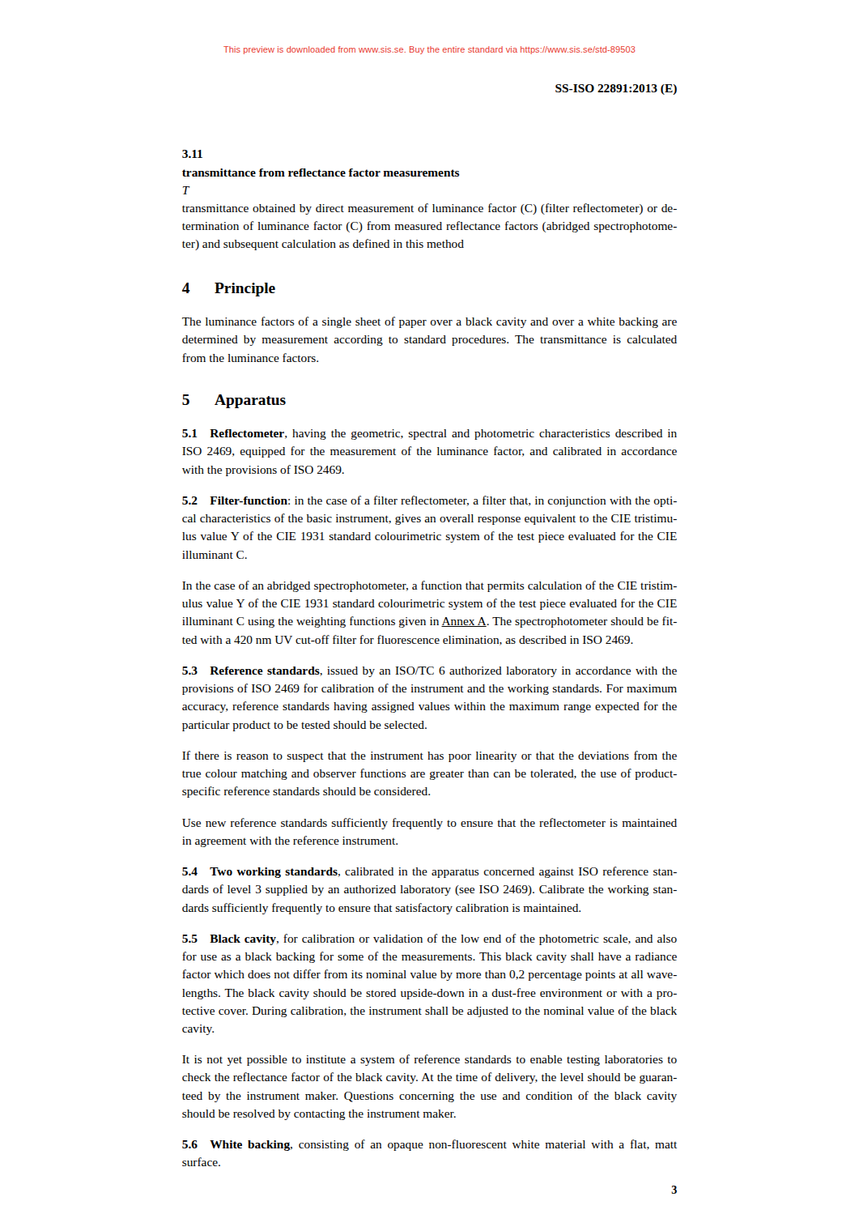This preview is downloaded from www.sis.se. Buy the entire standard via https://www.sis.se/std-89503
SS-ISO 22891:2013 (E)
3.11
transmittance from reflectance factor measurements
T
transmittance obtained by direct measurement of luminance factor (C) (filter reflectometer) or determination of luminance factor (C) from measured reflectance factors (abridged spectrophotometer) and subsequent calculation as defined in this method
4 Principle
The luminance factors of a single sheet of paper over a black cavity and over a white backing are determined by measurement according to standard procedures. The transmittance is calculated from the luminance factors.
5 Apparatus
5.1 Reflectometer, having the geometric, spectral and photometric characteristics described in ISO 2469, equipped for the measurement of the luminance factor, and calibrated in accordance with the provisions of ISO 2469.
5.2 Filter-function: in the case of a filter reflectometer, a filter that, in conjunction with the optical characteristics of the basic instrument, gives an overall response equivalent to the CIE tristimulus value Y of the CIE 1931 standard colourimetric system of the test piece evaluated for the CIE illuminant C.
In the case of an abridged spectrophotometer, a function that permits calculation of the CIE tristimulus value Y of the CIE 1931 standard colourimetric system of the test piece evaluated for the CIE illuminant C using the weighting functions given in Annex A. The spectrophotometer should be fitted with a 420 nm UV cut-off filter for fluorescence elimination, as described in ISO 2469.
5.3 Reference standards, issued by an ISO/TC 6 authorized laboratory in accordance with the provisions of ISO 2469 for calibration of the instrument and the working standards. For maximum accuracy, reference standards having assigned values within the maximum range expected for the particular product to be tested should be selected.
If there is reason to suspect that the instrument has poor linearity or that the deviations from the true colour matching and observer functions are greater than can be tolerated, the use of product-specific reference standards should be considered.
Use new reference standards sufficiently frequently to ensure that the reflectometer is maintained in agreement with the reference instrument.
5.4 Two working standards, calibrated in the apparatus concerned against ISO reference standards of level 3 supplied by an authorized laboratory (see ISO 2469). Calibrate the working standards sufficiently frequently to ensure that satisfactory calibration is maintained.
5.5 Black cavity, for calibration or validation of the low end of the photometric scale, and also for use as a black backing for some of the measurements. This black cavity shall have a radiance factor which does not differ from its nominal value by more than 0,2 percentage points at all wavelengths. The black cavity should be stored upside-down in a dust-free environment or with a protective cover. During calibration, the instrument shall be adjusted to the nominal value of the black cavity.
It is not yet possible to institute a system of reference standards to enable testing laboratories to check the reflectance factor of the black cavity. At the time of delivery, the level should be guaranteed by the instrument maker. Questions concerning the use and condition of the black cavity should be resolved by contacting the instrument maker.
5.6 White backing, consisting of an opaque non-fluorescent white material with a flat, matt surface.
3